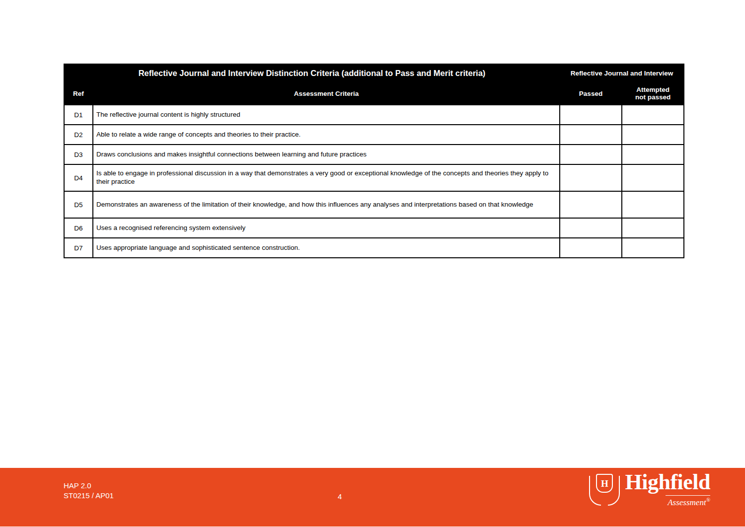| Reflective Journal and Interview Distinction Criteria (additional to Pass and Merit criteria) | Reflective Journal and Interview |
| --- | --- |
| Ref | Assessment Criteria | Passed | Attempted not passed |
| D1 | The reflective journal content is highly structured | | |
| D2 | Able to relate a wide range of concepts and theories to their practice. | | |
| D3 | Draws conclusions and makes insightful connections between learning and future practices | | |
| D4 | Is able to engage in professional discussion in a way that demonstrates a very good or exceptional knowledge of the concepts and theories they apply to their practice | | |
| D5 | Demonstrates an awareness of the limitation of their knowledge, and how this influences any analyses and interpretations based on that knowledge | | |
| D6 | Uses a recognised referencing system extensively | | |
| D7 | Uses appropriate language and sophisticated sentence construction. | | |
HAP 2.0
ST0215 / AP01
4
H
Highfield
Assessment®